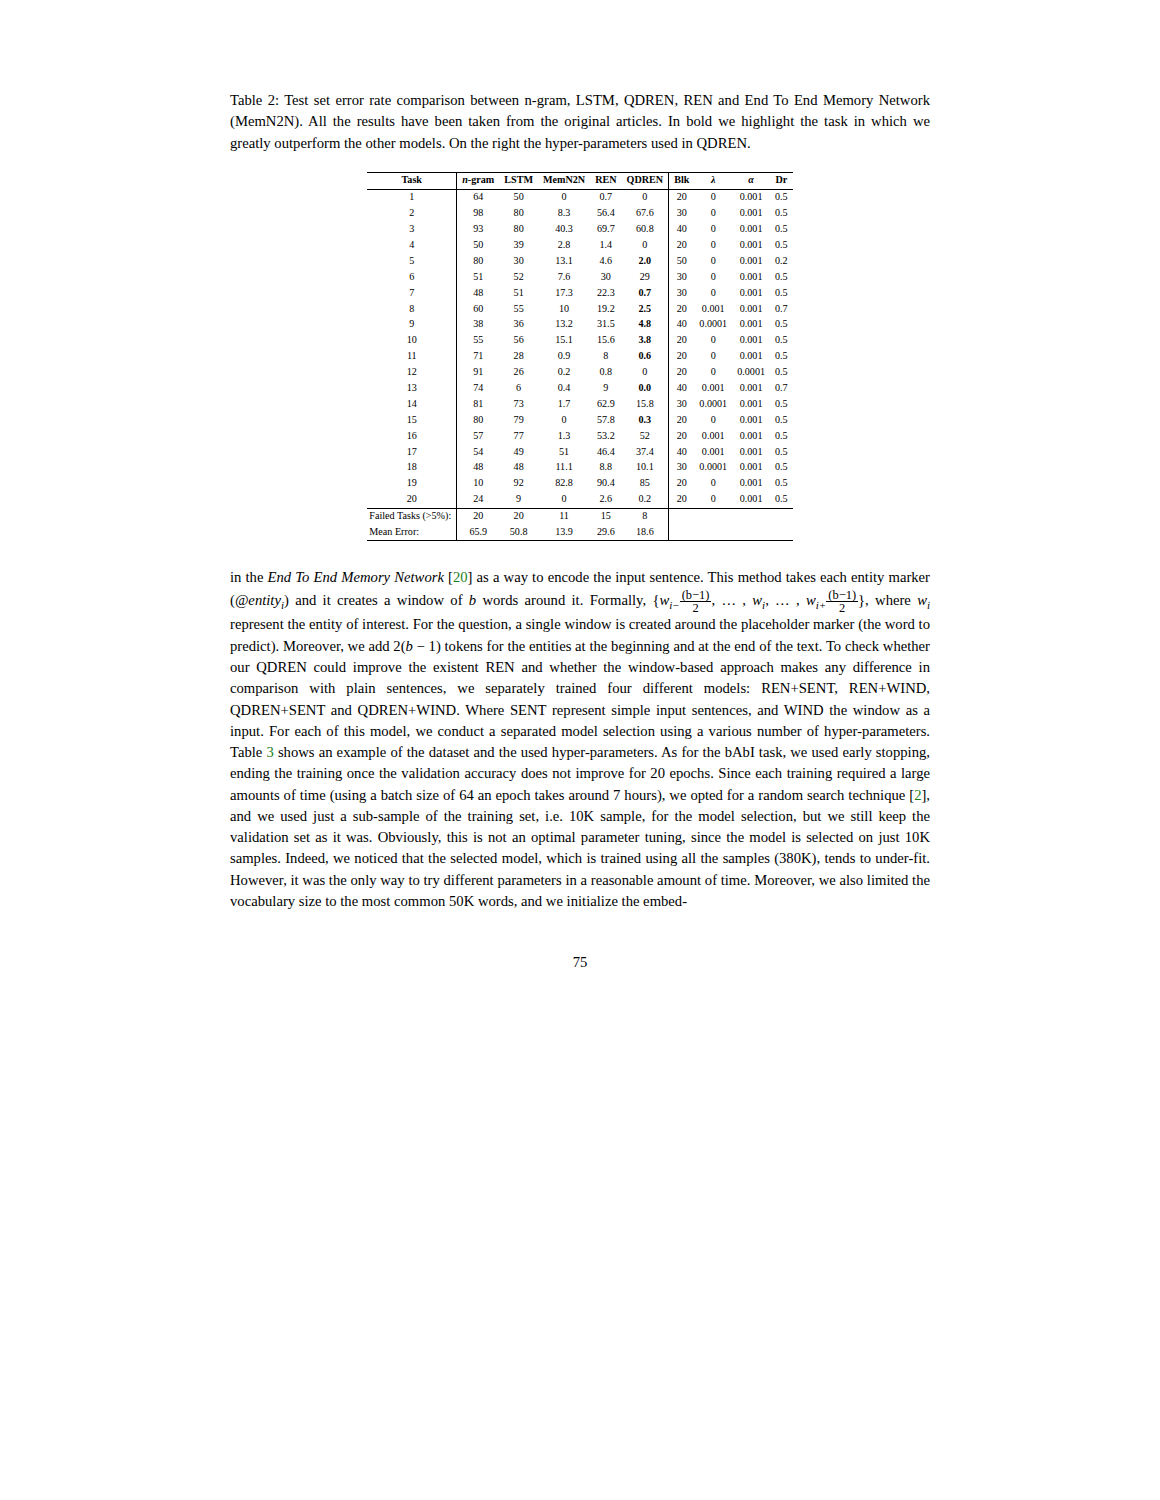Table 2: Test set error rate comparison between n-gram, LSTM, QDREN, REN and End To End Memory Network (MemN2N). All the results have been taken from the original articles. In bold we highlight the task in which we greatly outperform the other models. On the right the hyper-parameters used in QDREN.
| Task | n -gram | LSTM | MemN2N | REN | QDREN | Blk | λ | α | Dr |
| --- | --- | --- | --- | --- | --- | --- | --- | --- | --- |
| 1 | 64 | 50 | 0 | 0.7 | 0 | 20 | 0 | 0.001 | 0.5 |
| 2 | 98 | 80 | 8.3 | 56.4 | 67.6 | 30 | 0 | 0.001 | 0.5 |
| 3 | 93 | 80 | 40.3 | 69.7 | 60.8 | 40 | 0 | 0.001 | 0.5 |
| 4 | 50 | 39 | 2.8 | 1.4 | 0 | 20 | 0 | 0.001 | 0.5 |
| 5 | 80 | 30 | 13.1 | 4.6 | 2.0 | 50 | 0 | 0.001 | 0.2 |
| 6 | 51 | 52 | 7.6 | 30 | 29 | 30 | 0 | 0.001 | 0.5 |
| 7 | 48 | 51 | 17.3 | 22.3 | 0.7 | 30 | 0 | 0.001 | 0.5 |
| 8 | 60 | 55 | 10 | 19.2 | 2.5 | 20 | 0.001 | 0.001 | 0.7 |
| 9 | 38 | 36 | 13.2 | 31.5 | 4.8 | 40 | 0.0001 | 0.001 | 0.5 |
| 10 | 55 | 56 | 15.1 | 15.6 | 3.8 | 20 | 0 | 0.001 | 0.5 |
| 11 | 71 | 28 | 0.9 | 8 | 0.6 | 20 | 0 | 0.001 | 0.5 |
| 12 | 91 | 26 | 0.2 | 0.8 | 0 | 20 | 0 | 0.0001 | 0.5 |
| 13 | 74 | 6 | 0.4 | 9 | 0.0 | 40 | 0.001 | 0.001 | 0.7 |
| 14 | 81 | 73 | 1.7 | 62.9 | 15.8 | 30 | 0.0001 | 0.001 | 0.5 |
| 15 | 80 | 79 | 0 | 57.8 | 0.3 | 20 | 0 | 0.001 | 0.5 |
| 16 | 57 | 77 | 1.3 | 53.2 | 52 | 20 | 0.001 | 0.001 | 0.5 |
| 17 | 54 | 49 | 51 | 46.4 | 37.4 | 40 | 0.001 | 0.001 | 0.5 |
| 18 | 48 | 48 | 11.1 | 8.8 | 10.1 | 30 | 0.0001 | 0.001 | 0.5 |
| 19 | 10 | 92 | 82.8 | 90.4 | 85 | 20 | 0 | 0.001 | 0.5 |
| 20 | 24 | 9 | 0 | 2.6 | 0.2 | 20 | 0 | 0.001 | 0.5 |
| Failed Tasks (>5%): | 20 | 20 | 11 | 15 | 8 | | | | |
| Mean Error: | 65.9 | 50.8 | 13.9 | 29.6 | 18.6 | | | | |
in the End To End Memory Network [20] as a way to encode the input sentence. This method takes each entity marker (@entityi) and it creates a window of b words around it. Formally, {wi−(b−1) 2, … , wi, … , wi+(b−1) 2}, where wi represent the entity of interest. For the question, a single window is created around the placeholder marker (the word to predict). Moreover, we add 2(b − 1) tokens for the entities at the beginning and at the end of the text. To check whether our QDREN could improve the existent REN and whether the window-based approach makes any difference in comparison with plain sentences, we separately trained four different models: REN+SENT, REN+WIND, QDREN+SENT and QDREN+WIND. Where SENT represent simple input sentences, and WIND the window as a input. For each of this model, we conduct a separated model selection using a various number of hyper-parameters. Table 3 shows an example of the dataset and the used hyper-parameters. As for the bAbI task, we used early stopping, ending the training once the validation accuracy does not improve for 20 epochs. Since each training required a large amounts of time (using a batch size of 64 an epoch takes around 7 hours), we opted for a random search technique [2], and we used just a sub-sample of the training set, i.e. 10K sample, for the model selection, but we still keep the validation set as it was. Obviously, this is not an optimal parameter tuning, since the model is selected on just 10K samples. Indeed, we noticed that the selected model, which is trained using all the samples (380K), tends to under-fit. However, it was the only way to try different parameters in a reasonable amount of time. Moreover, we also limited the vocabulary size to the most common 50K words, and we initialize the embed-
75